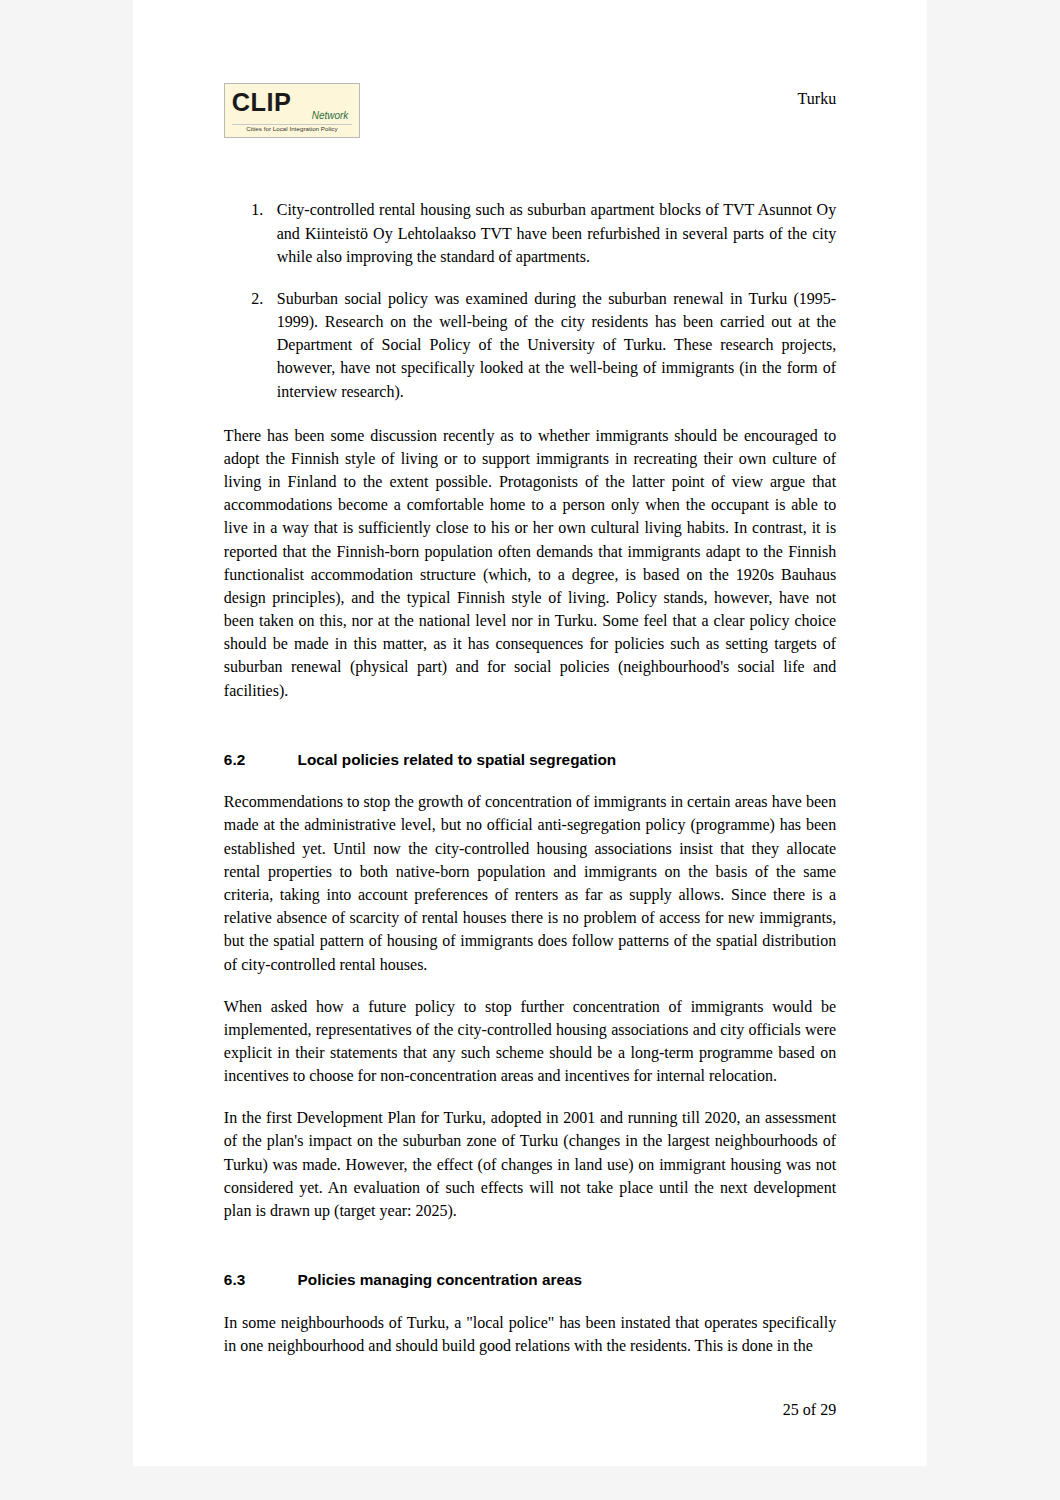CLIP
Network
Cities for Local Integration Policy
Turku
City-controlled rental housing such as suburban apartment blocks of TVT Asunnot Oy and Kiinteistö Oy Lehtolaakso TVT have been refurbished in several parts of the city while also improving the standard of apartments.
Suburban social policy was examined during the suburban renewal in Turku (1995-1999). Research on the well-being of the city residents has been carried out at the Department of Social Policy of the University of Turku. These research projects, however, have not specifically looked at the well-being of immigrants (in the form of interview research).
There has been some discussion recently as to whether immigrants should be encouraged to adopt the Finnish style of living or to support immigrants in recreating their own culture of living in Finland to the extent possible. Protagonists of the latter point of view argue that accommodations become a comfortable home to a person only when the occupant is able to live in a way that is sufficiently close to his or her own cultural living habits. In contrast, it is reported that the Finnish-born population often demands that immigrants adapt to the Finnish functionalist accommodation structure (which, to a degree, is based on the 1920s Bauhaus design principles), and the typical Finnish style of living. Policy stands, however, have not been taken on this, nor at the national level nor in Turku. Some feel that a clear policy choice should be made in this matter, as it has consequences for policies such as setting targets of suburban renewal (physical part) and for social policies (neighbourhood's social life and facilities).
6.2 Local policies related to spatial segregation
Recommendations to stop the growth of concentration of immigrants in certain areas have been made at the administrative level, but no official anti-segregation policy (programme) has been established yet. Until now the city-controlled housing associations insist that they allocate rental properties to both native-born population and immigrants on the basis of the same criteria, taking into account preferences of renters as far as supply allows. Since there is a relative absence of scarcity of rental houses there is no problem of access for new immigrants, but the spatial pattern of housing of immigrants does follow patterns of the spatial distribution of city-controlled rental houses.
When asked how a future policy to stop further concentration of immigrants would be implemented, representatives of the city-controlled housing associations and city officials were explicit in their statements that any such scheme should be a long-term programme based on incentives to choose for non-concentration areas and incentives for internal relocation.
In the first Development Plan for Turku, adopted in 2001 and running till 2020, an assessment of the plan's impact on the suburban zone of Turku (changes in the largest neighbourhoods of Turku) was made. However, the effect (of changes in land use) on immigrant housing was not considered yet. An evaluation of such effects will not take place until the next development plan is drawn up (target year: 2025).
6.3 Policies managing concentration areas
In some neighbourhoods of Turku, a "local police" has been instated that operates specifically in one neighbourhood and should build good relations with the residents. This is done in the
25 of 29